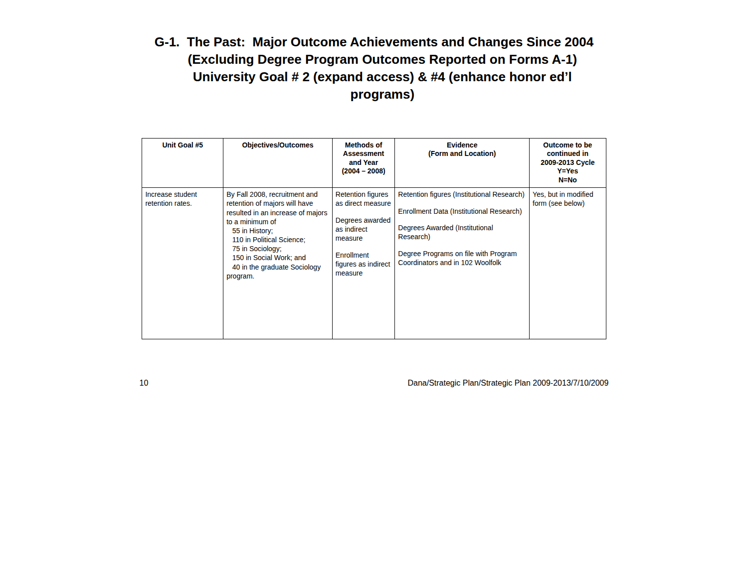G-1. The Past: Major Outcome Achievements and Changes Since 2004 (Excluding Degree Program Outcomes Reported on Forms A-1) University Goal # 2 (expand access) & #4 (enhance honor ed’l programs)
| Unit Goal #5 | Objectives/Outcomes | Methods of Assessment and Year (2004 – 2008) | Evidence (Form and Location) | Outcome to be continued in 2009-2013 Cycle Y=Yes N=No |
| --- | --- | --- | --- | --- |
| Increase student retention rates. | By Fall 2008, recruitment and retention of majors will have resulted in an increase of majors to a minimum of 55 in History; 110 in Political Science; 75 in Sociology; 150 in Social Work; and 40 in the graduate Sociology program. | Retention figures as direct measure Degrees awarded as indirect measure Enrollment figures as indirect measure | Retention figures (Institutional Research) Enrollment Data (Institutional Research) Degrees Awarded (Institutional Research) Degree Programs on file with Program Coordinators and in 102 Woolfolk | Yes, but in modified form (see below) |
10
Dana/Strategic Plan/Strategic Plan 2009-2013/7/10/2009